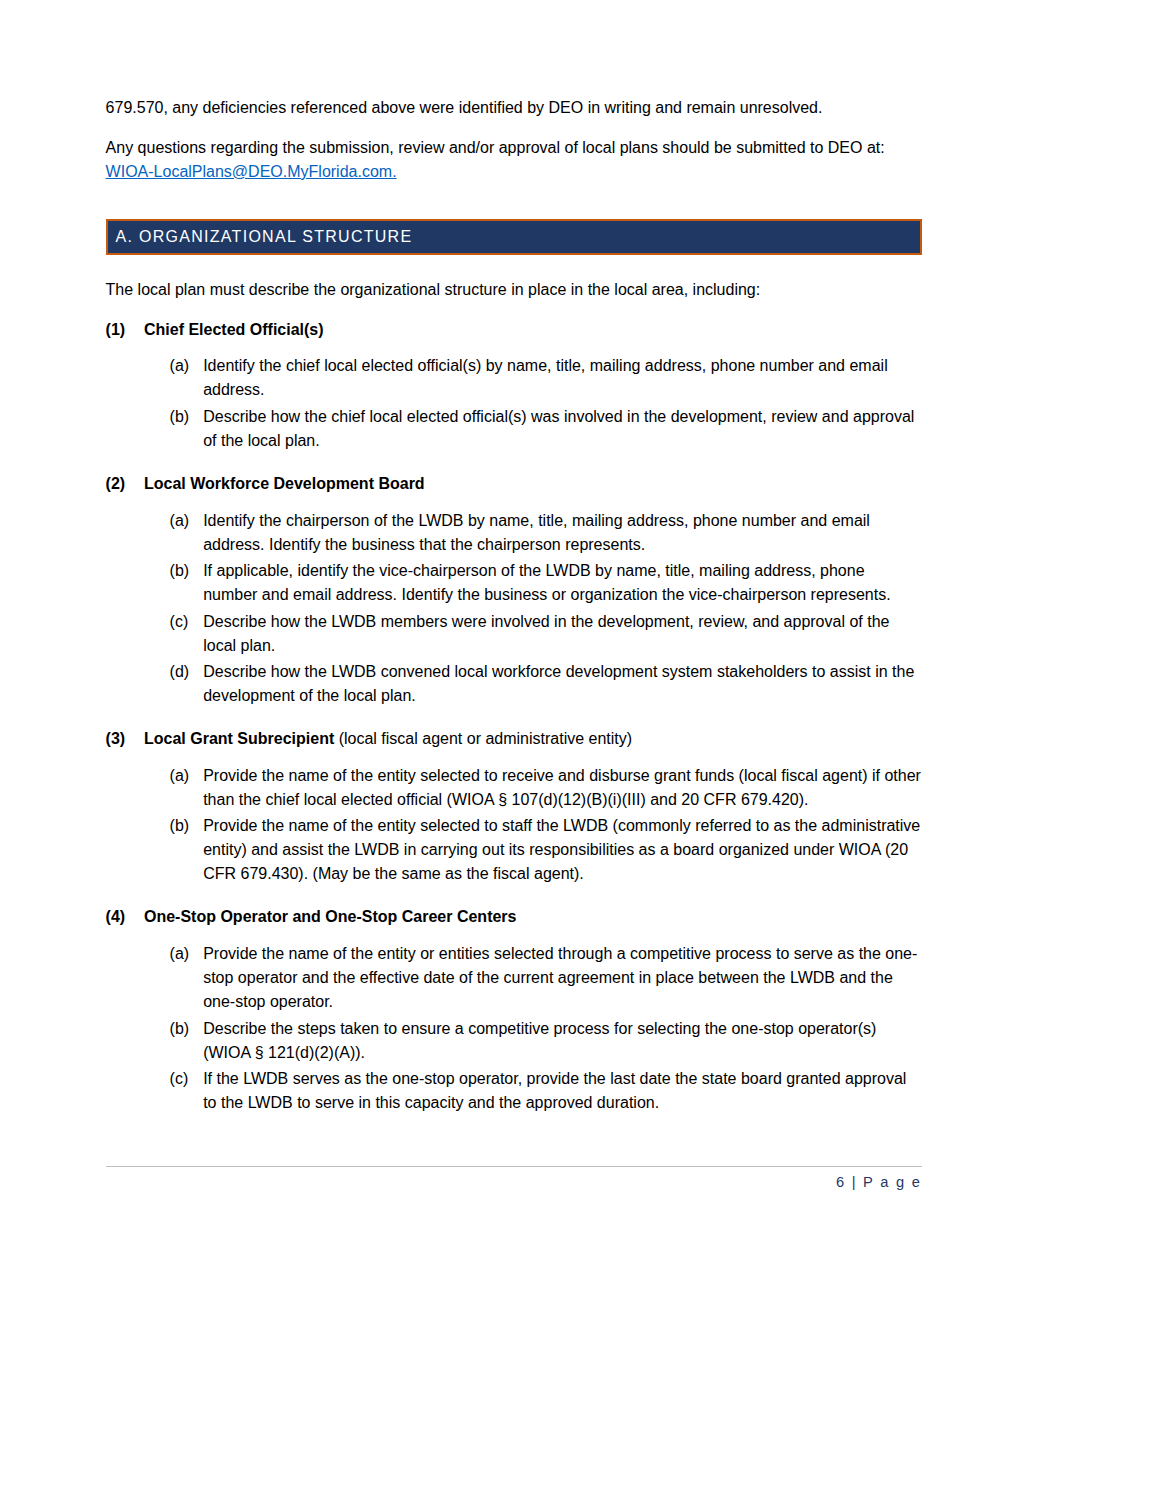679.570, any deficiencies referenced above were identified by DEO in writing and remain unresolved.
Any questions regarding the submission, review and/or approval of local plans should be submitted to DEO at: WIOA-LocalPlans@DEO.MyFlorida.com.
A. ORGANIZATIONAL STRUCTURE
The local plan must describe the organizational structure in place in the local area, including:
(1) Chief Elected Official(s)
(a) Identify the chief local elected official(s) by name, title, mailing address, phone number and email address.
(b) Describe how the chief local elected official(s) was involved in the development, review and approval of the local plan.
(2) Local Workforce Development Board
(a) Identify the chairperson of the LWDB by name, title, mailing address, phone number and email address. Identify the business that the chairperson represents.
(b) If applicable, identify the vice-chairperson of the LWDB by name, title, mailing address, phone number and email address. Identify the business or organization the vice-chairperson represents.
(c) Describe how the LWDB members were involved in the development, review, and approval of the local plan.
(d) Describe how the LWDB convened local workforce development system stakeholders to assist in the development of the local plan.
(3) Local Grant Subrecipient (local fiscal agent or administrative entity)
(a) Provide the name of the entity selected to receive and disburse grant funds (local fiscal agent) if other than the chief local elected official (WIOA § 107(d)(12)(B)(i)(III) and 20 CFR 679.420).
(b) Provide the name of the entity selected to staff the LWDB (commonly referred to as the administrative entity) and assist the LWDB in carrying out its responsibilities as a board organized under WIOA (20 CFR 679.430). (May be the same as the fiscal agent).
(4) One-Stop Operator and One-Stop Career Centers
(a) Provide the name of the entity or entities selected through a competitive process to serve as the one-stop operator and the effective date of the current agreement in place between the LWDB and the one-stop operator.
(b) Describe the steps taken to ensure a competitive process for selecting the one-stop operator(s) (WIOA § 121(d)(2)(A)).
(c) If the LWDB serves as the one-stop operator, provide the last date the state board granted approval to the LWDB to serve in this capacity and the approved duration.
6 | P a g e